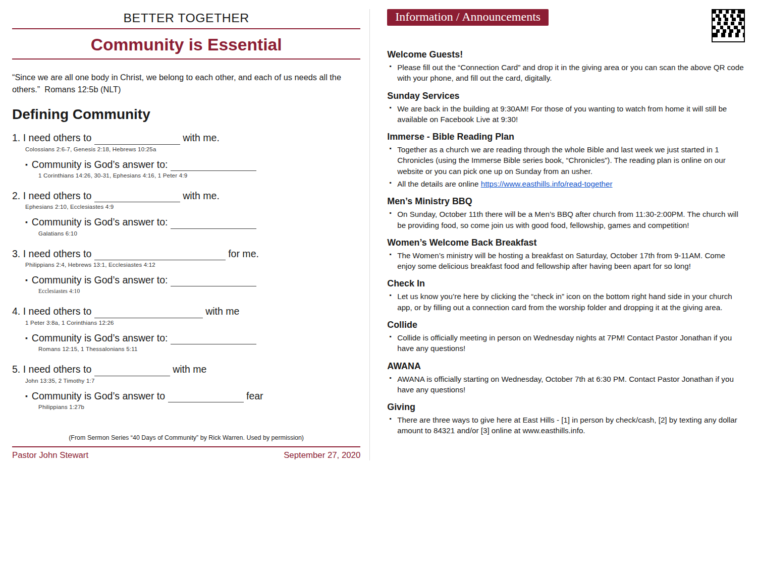BETTER TOGETHER
Community is Essential
“Since we are all one body in Christ, we belong to each other, and each of us needs all the others.” Romans 12:5b (NLT)
Defining Community
1. I need others to with me.
Colossians 2:6-7, Genesis 2:18, Hebrews 10:25a
Community is God’s answer to:
1 Corinthians 14:26, 30-31, Ephesians 4:16, 1 Peter 4:9
2. I need others to with me.
Ephesians 2:10, Ecclesiastes 4:9
Community is God’s answer to:
Galatians 6:10
3. I need others to for me.
Philippians 2:4, Hebrews 13:1, Ecclesiastes 4:12
Community is God’s answer to:
Ecclesiastes 4:10
4. I need others to with me
1 Peter 3:8a, 1 Corinthians 12:26
Community is God’s answer to:
Romans 12:15, 1 Thessalonians 5:11
5. I need others to with me
John 13:35, 2 Timothy 1:7
Community is God’s answer to fear
Philippians 1:27b
(From Sermon Series “40 Days of Community” by Rick Warren. Used by permission)
Pastor John Stewart September 27, 2020
Information / Announcements
Welcome Guests!
Please fill out the “Connection Card” and drop it in the giving area or you can scan the above QR code with your phone, and fill out the card, digitally.
Sunday Services
We are back in the building at 9:30AM! For those of you wanting to watch from home it will still be available on Facebook Live at 9:30!
Immerse - Bible Reading Plan
Together as a church we are reading through the whole Bible and last week we just started in 1 Chronicles (using the Immerse Bible series book, “Chronicles”). The reading plan is online on our website or you can pick one up on Sunday from an usher.
All the details are online https://www.easthills.info/read-together
Men’s Ministry BBQ
On Sunday, October 11th there will be a Men’s BBQ after church from 11:30-2:00PM. The church will be providing food, so come join us with good food, fellowship, games and competition!
Women’s Welcome Back Breakfast
The Women’s ministry will be hosting a breakfast on Saturday, October 17th from 9-11AM. Come enjoy some delicious breakfast food and fellowship after having been apart for so long!
Check In
Let us know you’re here by clicking the “check in” icon on the bottom right hand side in your church app, or by filling out a connection card from the worship folder and dropping it at the giving area.
Collide
Collide is officially meeting in person on Wednesday nights at 7PM! Contact Pastor Jonathan if you have any questions!
AWANA
AWANA is officially starting on Wednesday, October 7th at 6:30 PM. Contact Pastor Jonathan if you have any questions!
Giving
There are three ways to give here at East Hills - [1] in person by check/cash, [2] by texting any dollar amount to 84321 and/or [3] online at www.easthills.info.